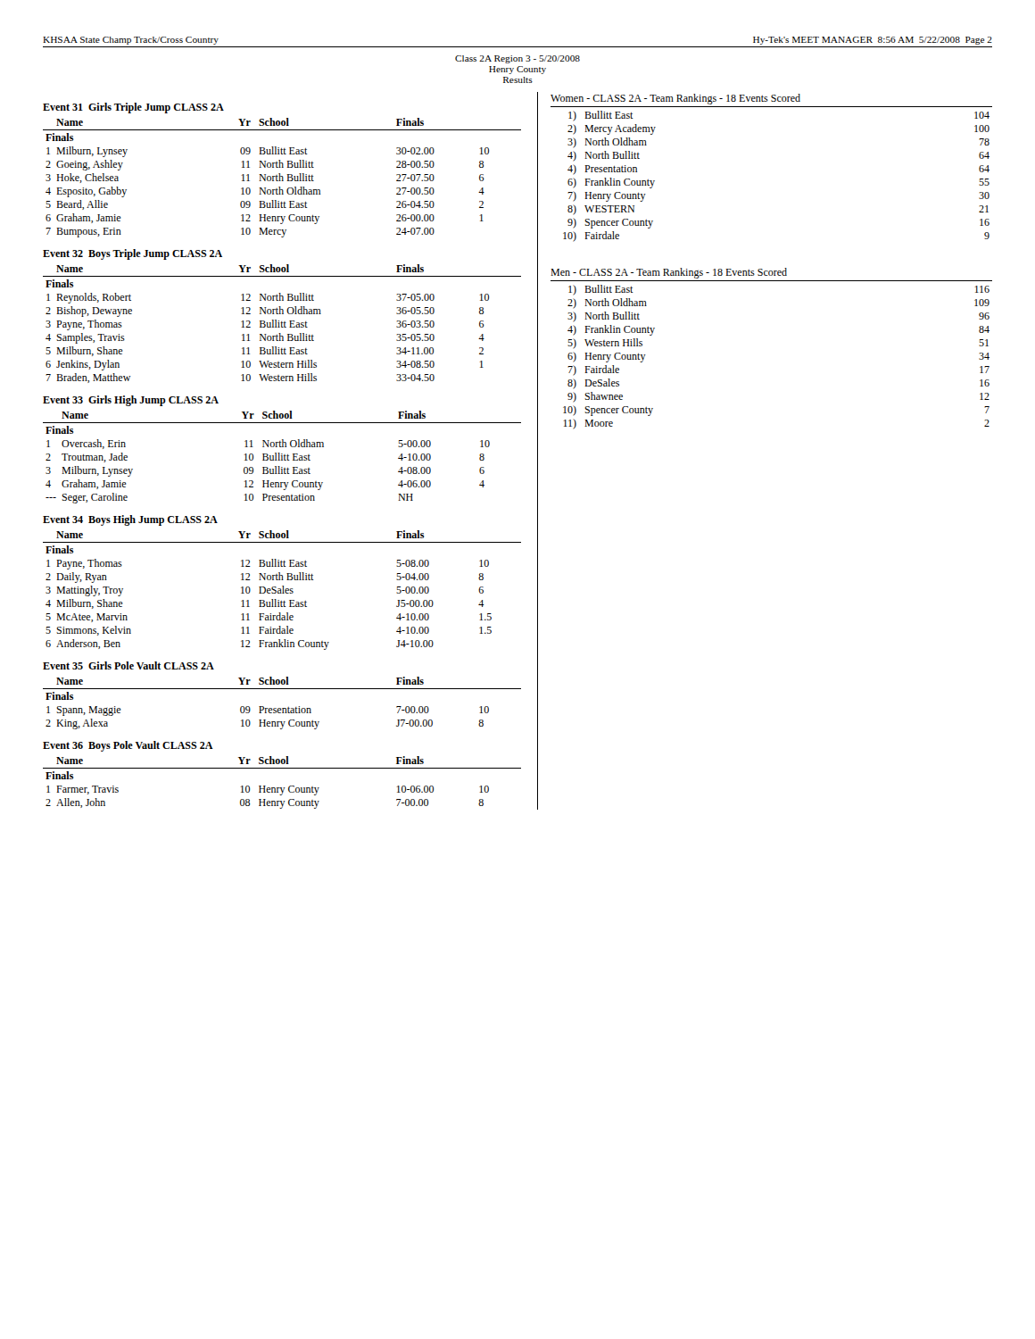KHSAA State Champ Track/Cross Country
Hy-Tek's MEET MANAGER 8:56 AM 5/22/2008 Page 2
Class 2A Region 3 - 5/20/2008
Henry County
Results
Event 31 Girls Triple Jump CLASS 2A
| | Name | Yr | School | Finals | |
| --- | --- | --- | --- | --- | --- |
| Finals |
| 1 | Milburn, Lynsey | 09 | Bullitt East | 30-02.00 | 10 |
| 2 | Goeing, Ashley | 11 | North Bullitt | 28-00.50 | 8 |
| 3 | Hoke, Chelsea | 11 | North Bullitt | 27-07.50 | 6 |
| 4 | Esposito, Gabby | 10 | North Oldham | 27-00.50 | 4 |
| 5 | Beard, Allie | 09 | Bullitt East | 26-04.50 | 2 |
| 6 | Graham, Jamie | 12 | Henry County | 26-00.00 | 1 |
| 7 | Bumpous, Erin | 10 | Mercy | 24-07.00 | |
Event 32 Boys Triple Jump CLASS 2A
| | Name | Yr | School | Finals | |
| --- | --- | --- | --- | --- | --- |
| Finals |
| 1 | Reynolds, Robert | 12 | North Bullitt | 37-05.00 | 10 |
| 2 | Bishop, Dewayne | 12 | North Oldham | 36-05.50 | 8 |
| 3 | Payne, Thomas | 12 | Bullitt East | 36-03.50 | 6 |
| 4 | Samples, Travis | 11 | North Bullitt | 35-05.50 | 4 |
| 5 | Milburn, Shane | 11 | Bullitt East | 34-11.00 | 2 |
| 6 | Jenkins, Dylan | 10 | Western Hills | 34-08.50 | 1 |
| 7 | Braden, Matthew | 10 | Western Hills | 33-04.50 | |
Event 33 Girls High Jump CLASS 2A
| | Name | Yr | School | Finals | |
| --- | --- | --- | --- | --- | --- |
| Finals |
| 1 | Overcash, Erin | 11 | North Oldham | 5-00.00 | 10 |
| 2 | Troutman, Jade | 10 | Bullitt East | 4-10.00 | 8 |
| 3 | Milburn, Lynsey | 09 | Bullitt East | 4-08.00 | 6 |
| 4 | Graham, Jamie | 12 | Henry County | 4-06.00 | 4 |
| --- | Seger, Caroline | 10 | Presentation | NH | |
Event 34 Boys High Jump CLASS 2A
| | Name | Yr | School | Finals | |
| --- | --- | --- | --- | --- | --- |
| Finals |
| 1 | Payne, Thomas | 12 | Bullitt East | 5-08.00 | 10 |
| 2 | Daily, Ryan | 12 | North Bullitt | 5-04.00 | 8 |
| 3 | Mattingly, Troy | 10 | DeSales | 5-00.00 | 6 |
| 4 | Milburn, Shane | 11 | Bullitt East | J5-00.00 | 4 |
| 5 | McAtee, Marvin | 11 | Fairdale | 4-10.00 | 1.5 |
| 5 | Simmons, Kelvin | 11 | Fairdale | 4-10.00 | 1.5 |
| 6 | Anderson, Ben | 12 | Franklin County | J4-10.00 | |
Event 35 Girls Pole Vault CLASS 2A
| | Name | Yr | School | Finals | |
| --- | --- | --- | --- | --- | --- |
| Finals |
| 1 | Spann, Maggie | 09 | Presentation | 7-00.00 | 10 |
| 2 | King, Alexa | 10 | Henry County | J7-00.00 | 8 |
Event 36 Boys Pole Vault CLASS 2A
| | Name | Yr | School | Finals | |
| --- | --- | --- | --- | --- | --- |
| Finals |
| 1 | Farmer, Travis | 10 | Henry County | 10-06.00 | 10 |
| 2 | Allen, John | 08 | Henry County | 7-00.00 | 8 |
Women - CLASS 2A - Team Rankings - 18 Events Scored
| 1) | Bullitt East | 104 |
| 2) | Mercy Academy | 100 |
| 3) | North Oldham | 78 |
| 4) | North Bullitt | 64 |
| 4) | Presentation | 64 |
| 6) | Franklin County | 55 |
| 7) | Henry County | 30 |
| 8) | WESTERN | 21 |
| 9) | Spencer County | 16 |
| 10) | Fairdale | 9 |
Men - CLASS 2A - Team Rankings - 18 Events Scored
| 1) | Bullitt East | 116 |
| 2) | North Oldham | 109 |
| 3) | North Bullitt | 96 |
| 4) | Franklin County | 84 |
| 5) | Western Hills | 51 |
| 6) | Henry County | 34 |
| 7) | Fairdale | 17 |
| 8) | DeSales | 16 |
| 9) | Shawnee | 12 |
| 10) | Spencer County | 7 |
| 11) | Moore | 2 |